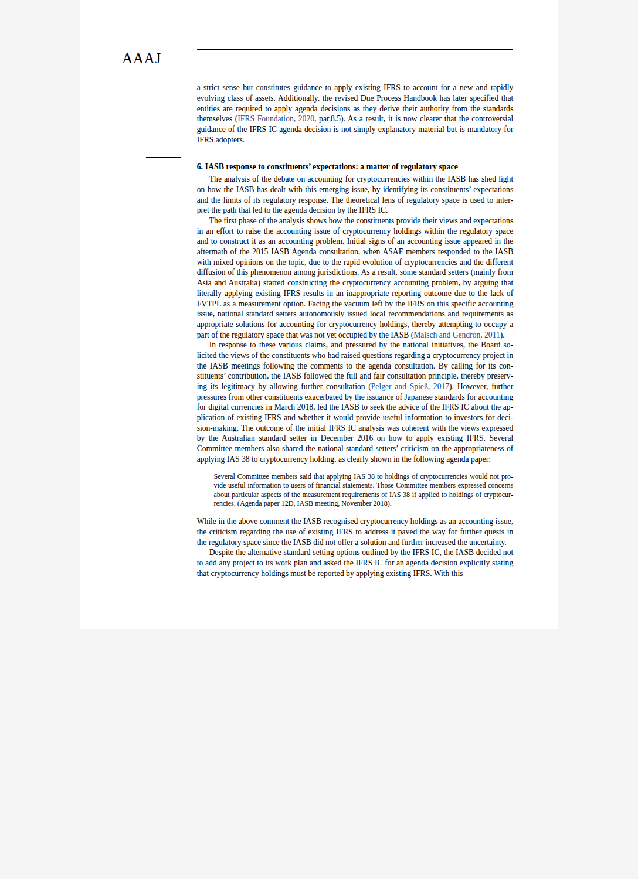AAAJ
a strict sense but constitutes guidance to apply existing IFRS to account for a new and rapidly evolving class of assets. Additionally, the revised Due Process Handbook has later specified that entities are required to apply agenda decisions as they derive their authority from the standards themselves (IFRS Foundation, 2020, par.8.5). As a result, it is now clearer that the controversial guidance of the IFRS IC agenda decision is not simply explanatory material but is mandatory for IFRS adopters.
6. IASB response to constituents’ expectations: a matter of regulatory space
The analysis of the debate on accounting for cryptocurrencies within the IASB has shed light on how the IASB has dealt with this emerging issue, by identifying its constituents’ expectations and the limits of its regulatory response. The theoretical lens of regulatory space is used to interpret the path that led to the agenda decision by the IFRS IC.
The first phase of the analysis shows how the constituents provide their views and expectations in an effort to raise the accounting issue of cryptocurrency holdings within the regulatory space and to construct it as an accounting problem. Initial signs of an accounting issue appeared in the aftermath of the 2015 IASB Agenda consultation, when ASAF members responded to the IASB with mixed opinions on the topic, due to the rapid evolution of cryptocurrencies and the different diffusion of this phenomenon among jurisdictions. As a result, some standard setters (mainly from Asia and Australia) started constructing the cryptocurrency accounting problem, by arguing that literally applying existing IFRS results in an inappropriate reporting outcome due to the lack of FVTPL as a measurement option. Facing the vacuum left by the IFRS on this specific accounting issue, national standard setters autonomously issued local recommendations and requirements as appropriate solutions for accounting for cryptocurrency holdings, thereby attempting to occupy a part of the regulatory space that was not yet occupied by the IASB (Malsch and Gendron, 2011).
In response to these various claims, and pressured by the national initiatives, the Board solicited the views of the constituents who had raised questions regarding a cryptocurrency project in the IASB meetings following the comments to the agenda consultation. By calling for its constituents’ contribution, the IASB followed the full and fair consultation principle, thereby preserving its legitimacy by allowing further consultation (Pelger and Spieß, 2017). However, further pressures from other constituents exacerbated by the issuance of Japanese standards for accounting for digital currencies in March 2018, led the IASB to seek the advice of the IFRS IC about the application of existing IFRS and whether it would provide useful information to investors for decision-making. The outcome of the initial IFRS IC analysis was coherent with the views expressed by the Australian standard setter in December 2016 on how to apply existing IFRS. Several Committee members also shared the national standard setters’ criticism on the appropriateness of applying IAS 38 to cryptocurrency holding, as clearly shown in the following agenda paper:
Several Committee members said that applying IAS 38 to holdings of cryptocurrencies would not provide useful information to users of financial statements. Those Committee members expressed concerns about particular aspects of the measurement requirements of IAS 38 if applied to holdings of cryptocurrencies. (Agenda paper 12D, IASB meeting, November 2018).
While in the above comment the IASB recognised cryptocurrency holdings as an accounting issue, the criticism regarding the use of existing IFRS to address it paved the way for further quests in the regulatory space since the IASB did not offer a solution and further increased the uncertainty.
Despite the alternative standard setting options outlined by the IFRS IC, the IASB decided not to add any project to its work plan and asked the IFRS IC for an agenda decision explicitly stating that cryptocurrency holdings must be reported by applying existing IFRS. With this